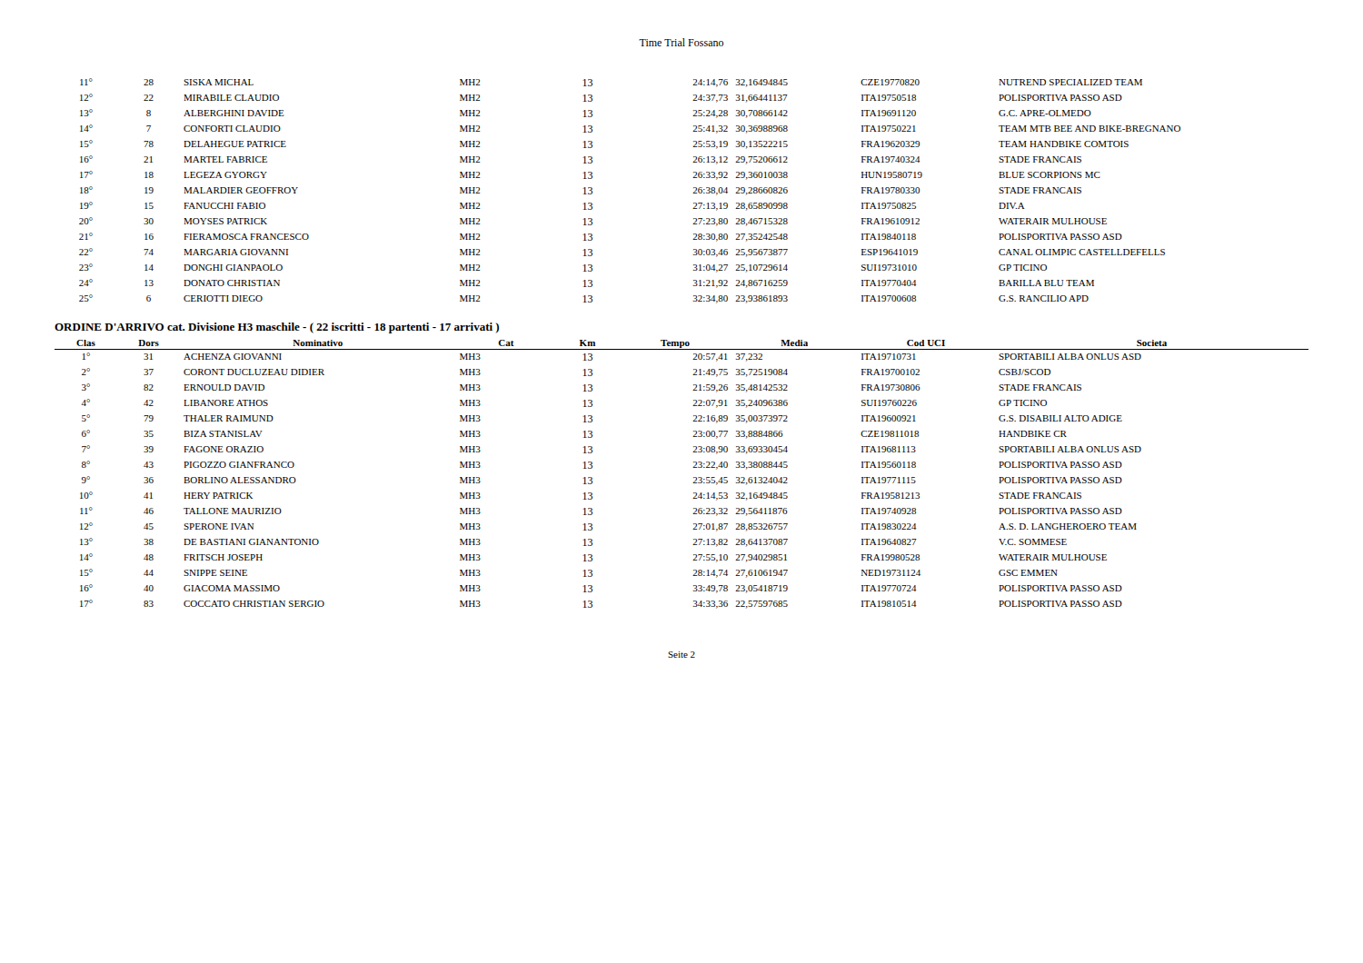Time Trial Fossano
| 11° | 28 | SISKA MICHAL | MH2 | 13 | 24:14,76 | 32,16494845 | CZE19770820 | NUTREND SPECIALIZED TEAM |
| 12° | 22 | MIRABILE CLAUDIO | MH2 | 13 | 24:37,73 | 31,66441137 | ITA19750518 | POLISPORTIVA PASSO ASD |
| 13° | 8 | ALBERGHINI DAVIDE | MH2 | 13 | 25:24,28 | 30,70866142 | ITA19691120 | G.C. APRE-OLMEDO |
| 14° | 7 | CONFORTI CLAUDIO | MH2 | 13 | 25:41,32 | 30,36988968 | ITA19750221 | TEAM MTB BEE AND BIKE-BREGNANO |
| 15° | 78 | DELAHEGUE PATRICE | MH2 | 13 | 25:53,19 | 30,13522215 | FRA19620329 | TEAM HANDBIKE COMTOIS |
| 16° | 21 | MARTEL FABRICE | MH2 | 13 | 26:13,12 | 29,75206612 | FRA19740324 | STADE FRANCAIS |
| 17° | 18 | LEGEZA GYORGY | MH2 | 13 | 26:33,92 | 29,36010038 | HUN19580719 | BLUE SCORPIONS MC |
| 18° | 19 | MALARDIER GEOFFROY | MH2 | 13 | 26:38,04 | 29,28660826 | FRA19780330 | STADE FRANCAIS |
| 19° | 15 | FANUCCHI FABIO | MH2 | 13 | 27:13,19 | 28,65890998 | ITA19750825 | DIV.A |
| 20° | 30 | MOYSES PATRICK | MH2 | 13 | 27:23,80 | 28,46715328 | FRA19610912 | WATERAIR MULHOUSE |
| 21° | 16 | FIERAMOSCA FRANCESCO | MH2 | 13 | 28:30,80 | 27,35242548 | ITA19840118 | POLISPORTIVA PASSO ASD |
| 22° | 74 | MARGARIA GIOVANNI | MH2 | 13 | 30:03,46 | 25,95673877 | ESP19641019 | CANAL OLIMPIC CASTELLDEFELLS |
| 23° | 14 | DONGHI GIANPAOLO | MH2 | 13 | 31:04,27 | 25,10729614 | SUI19731010 | GP TICINO |
| 24° | 13 | DONATO CHRISTIAN | MH2 | 13 | 31:21,92 | 24,86716259 | ITA19770404 | BARILLA BLU TEAM |
| 25° | 6 | CERIOTTI DIEGO | MH2 | 13 | 32:34,80 | 23,93861893 | ITA19700608 | G.S. RANCILIO APD |
ORDINE D'ARRIVO cat. Divisione H3 maschile - ( 22 iscritti - 18 partenti - 17 arrivati )
| Clas | Dors | Nominativo | Cat | Km | Tempo | Media | Cod UCI | Societa |
| --- | --- | --- | --- | --- | --- | --- | --- | --- |
| 1° | 31 | ACHENZA GIOVANNI | MH3 | 13 | 20:57,41 | 37,232 | ITA19710731 | SPORTABILI ALBA ONLUS ASD |
| 2° | 37 | CORONT DUCLUZEAU DIDIER | MH3 | 13 | 21:49,75 | 35,72519084 | FRA19700102 | CSBJ/SCOD |
| 3° | 82 | ERNOULD DAVID | MH3 | 13 | 21:59,26 | 35,48142532 | FRA19730806 | STADE FRANCAIS |
| 4° | 42 | LIBANORE ATHOS | MH3 | 13 | 22:07,91 | 35,24096386 | SUI19760226 | GP TICINO |
| 5° | 79 | THALER RAIMUND | MH3 | 13 | 22:16,89 | 35,00373972 | ITA19600921 | G.S. DISABILI ALTO ADIGE |
| 6° | 35 | BIZA STANISLAV | MH3 | 13 | 23:00,77 | 33,8884866 | CZE19811018 | HANDBIKE CR |
| 7° | 39 | FAGONE ORAZIO | MH3 | 13 | 23:08,90 | 33,69330454 | ITA19681113 | SPORTABILI ALBA ONLUS ASD |
| 8° | 43 | PIGOZZO GIANFRANCO | MH3 | 13 | 23:22,40 | 33,38088445 | ITA19560118 | POLISPORTIVA PASSO ASD |
| 9° | 36 | BORLINO ALESSANDRO | MH3 | 13 | 23:55,45 | 32,61324042 | ITA19771115 | POLISPORTIVA PASSO ASD |
| 10° | 41 | HERY PATRICK | MH3 | 13 | 24:14,53 | 32,16494845 | FRA19581213 | STADE FRANCAIS |
| 11° | 46 | TALLONE MAURIZIO | MH3 | 13 | 26:23,32 | 29,56411876 | ITA19740928 | POLISPORTIVA PASSO ASD |
| 12° | 45 | SPERONE IVAN | MH3 | 13 | 27:01,87 | 28,85326757 | ITA19830224 | A.S. D. LANGHEROERO TEAM |
| 13° | 38 | DE BASTIANI GIANANTONIO | MH3 | 13 | 27:13,82 | 28,64137087 | ITA19640827 | V.C. SOMMESE |
| 14° | 48 | FRITSCH JOSEPH | MH3 | 13 | 27:55,10 | 27,94029851 | FRA19980528 | WATERAIR MULHOUSE |
| 15° | 44 | SNIPPE SEINE | MH3 | 13 | 28:14,74 | 27,61061947 | NED19731124 | GSC EMMEN |
| 16° | 40 | GIACOMA MASSIMO | MH3 | 13 | 33:49,78 | 23,05418719 | ITA19770724 | POLISPORTIVA PASSO ASD |
| 17° | 83 | COCCATO CHRISTIAN SERGIO | MH3 | 13 | 34:33,36 | 22,57597685 | ITA19810514 | POLISPORTIVA PASSO ASD |
Seite 2